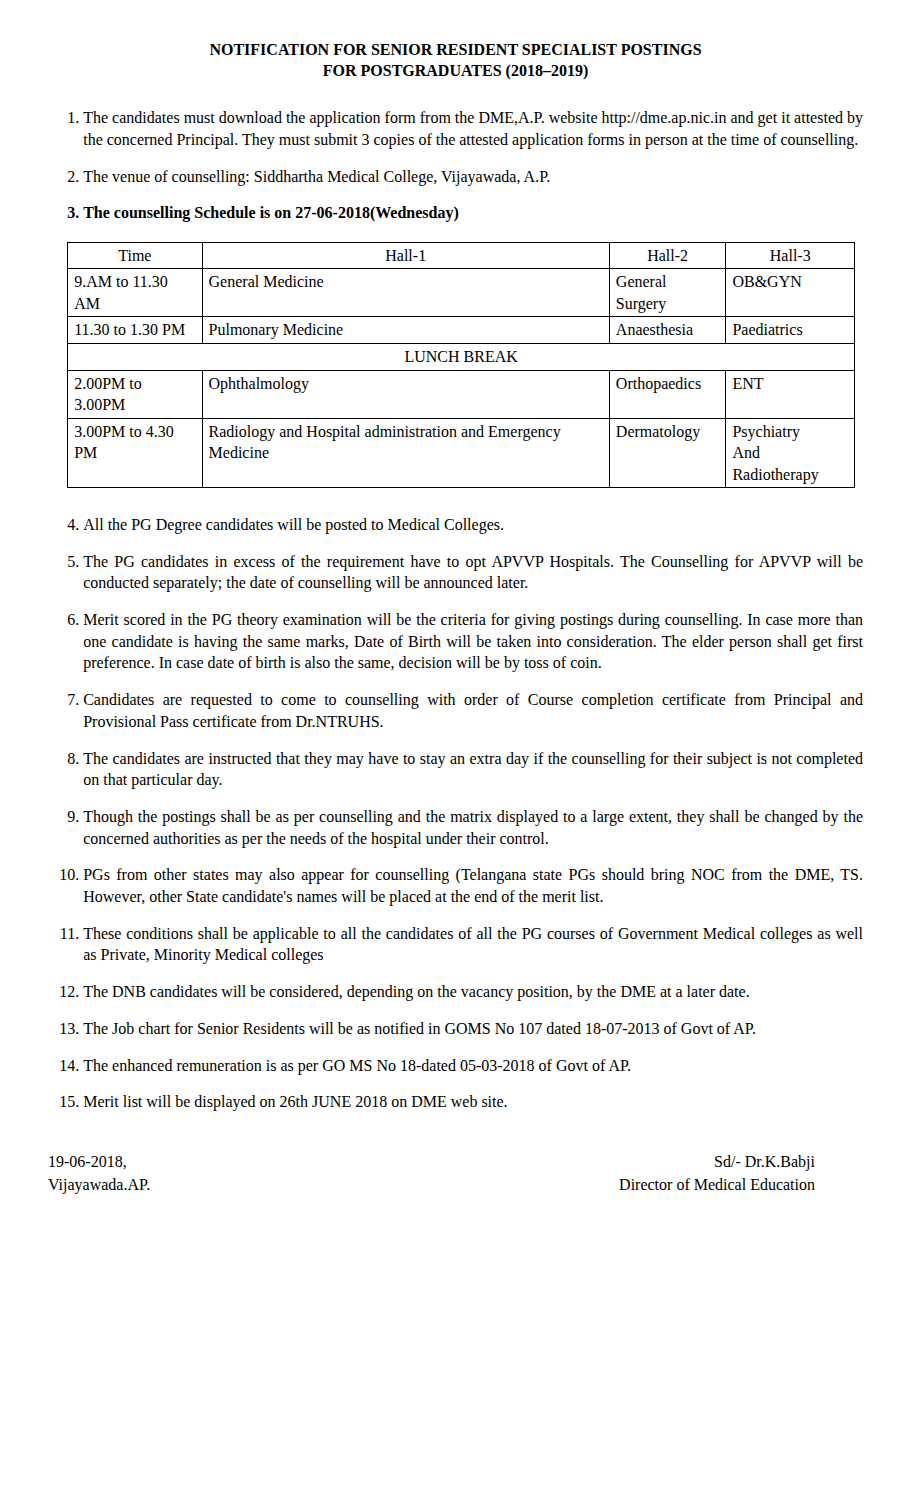NOTIFICATION FOR SENIOR RESIDENT SPECIALIST POSTINGS FOR POSTGRADUATES (2018–2019)
The candidates must download the application form from the DME,A.P. website http://dme.ap.nic.in and get it attested by the concerned Principal. They must submit 3 copies of the attested application forms in person at the time of counselling.
The venue of counselling: Siddhartha Medical College, Vijayawada, A.P.
The counselling Schedule is on 27-06-2018(Wednesday)
| Time | Hall-1 | Hall-2 | Hall-3 |
| --- | --- | --- | --- |
| 9.AM to 11.30 AM | General Medicine | General Surgery | OB&GYN |
| 11.30 to 1.30 PM | Pulmonary Medicine | Anaesthesia | Paediatrics |
| LUNCH BREAK |
| 2.00PM to 3.00PM | Ophthalmology | Orthopaedics | ENT |
| 3.00PM to 4.30 PM | Radiology and Hospital administration and Emergency Medicine | Dermatology | Psychiatry And Radiotherapy |
All the PG Degree candidates will be posted to Medical Colleges.
The PG candidates in excess of the requirement have to opt APVVP Hospitals. The Counselling for APVVP will be conducted separately; the date of counselling will be announced later.
Merit scored in the PG theory examination will be the criteria for giving postings during counselling. In case more than one candidate is having the same marks, Date of Birth will be taken into consideration. The elder person shall get first preference. In case date of birth is also the same, decision will be by toss of coin.
Candidates are requested to come to counselling with order of Course completion certificate from Principal and Provisional Pass certificate from Dr.NTRUHS.
The candidates are instructed that they may have to stay an extra day if the counselling for their subject is not completed on that particular day.
Though the postings shall be as per counselling and the matrix displayed to a large extent, they shall be changed by the concerned authorities as per the needs of the hospital under their control.
PGs from other states may also appear for counselling (Telangana state PGs should bring NOC from the DME, TS. However, other State candidate's names will be placed at the end of the merit list.
These conditions shall be applicable to all the candidates of all the PG courses of Government Medical colleges as well as Private, Minority Medical colleges
The DNB candidates will be considered, depending on the vacancy position, by the DME at a later date.
The Job chart for Senior Residents will be as notified in GOMS No 107 dated 18-07-2013 of Govt of AP.
The enhanced remuneration is as per GO MS No 18-dated 05-03-2018 of Govt of AP.
Merit list will be displayed on 26th JUNE 2018 on DME web site.
19-06-2018,
Vijayawada.AP.
Sd/- Dr.K.Babji
Director of Medical Education